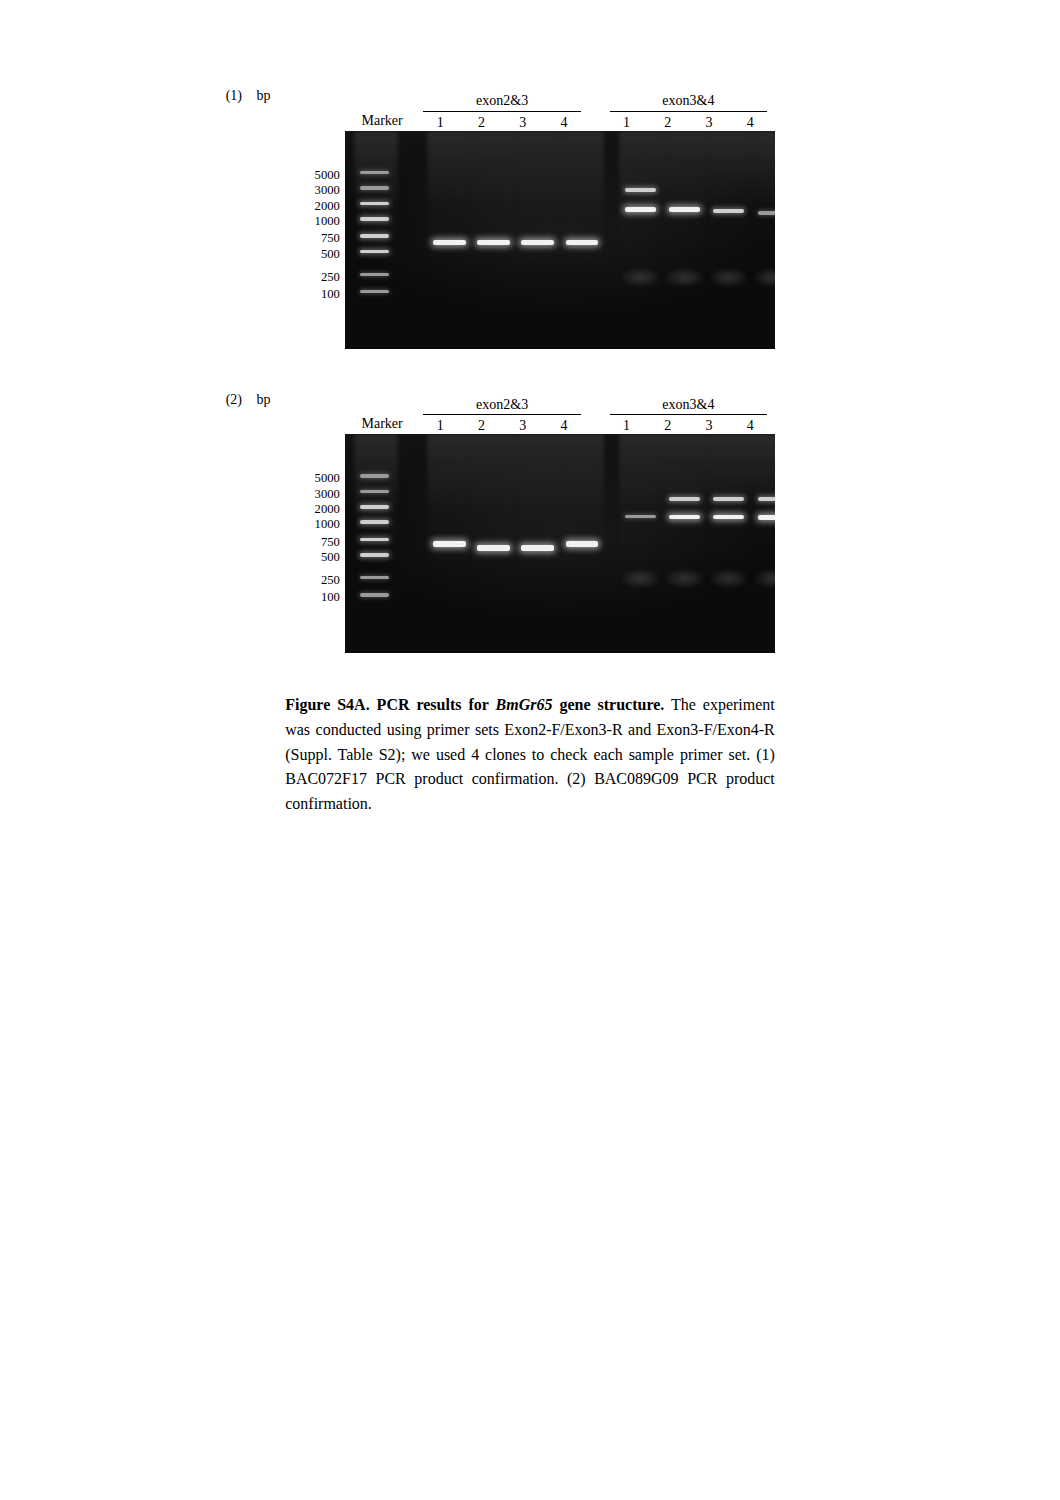(1)
bp
Marker
exon2&3
1234
exon3&4
1234
5000 3000 2000 1000 750 500 250 100
(2)
bp
Marker
exon2&3
1234
exon3&4
1234
5000 3000 2000 1000 750 500 250 100
Figure S4A. PCR results for BmGr65 gene structure. The experiment was conducted using primer sets Exon2-F/Exon3-R and Exon3-F/Exon4-R (Suppl. Table S2); we used 4 clones to check each sample primer set. (1) BAC072F17 PCR product confirmation. (2) BAC089G09 PCR product confirmation.